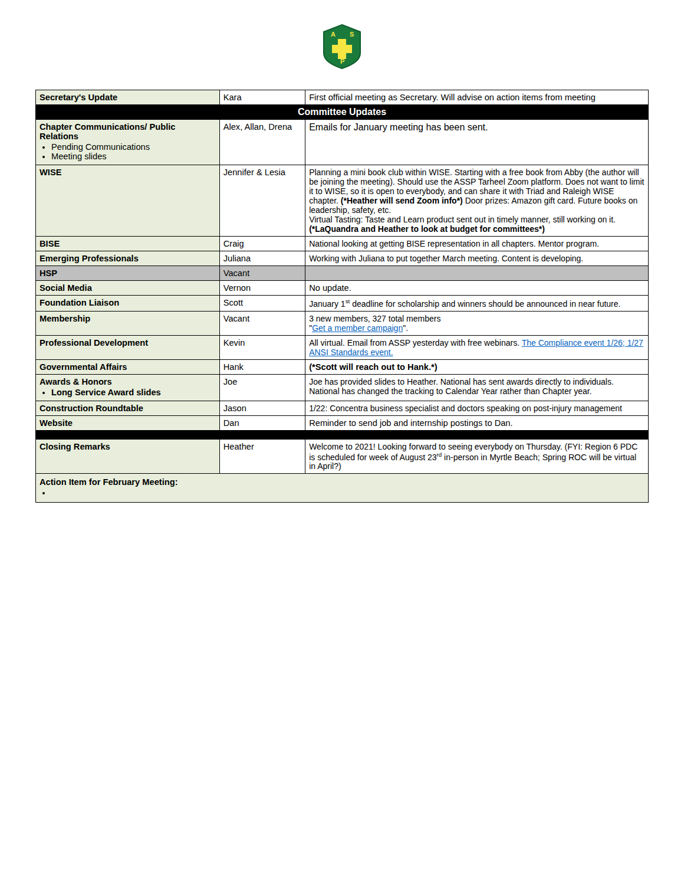A S P
| Secretary's Update | Kara | First official meeting as Secretary. Will advise on action items from meeting |
| Committee Updates |
| Chapter Communications/ Public Relations Pending Communications Meeting slides | Alex, Allan, Drena | Emails for January meeting has been sent. |
| WISE | Jennifer & Lesia | Planning a mini book club within WISE. Starting with a free book from Abby (the author will be joining the meeting). Should use the ASSP Tarheel Zoom platform. Does not want to limit it to WISE, so it is open to everybody, and can share it with Triad and Raleigh WISE chapter. (*Heather will send Zoom info*) Door prizes: Amazon gift card. Future books on leadership, safety, etc. Virtual Tasting: Taste and Learn product sent out in timely manner, still working on it. (*LaQuandra and Heather to look at budget for committees*) |
| BISE | Craig | National looking at getting BISE representation in all chapters. Mentor program. |
| Emerging Professionals | Juliana | Working with Juliana to put together March meeting. Content is developing. |
| HSP | Vacant | |
| Social Media | Vernon | No update. |
| Foundation Liaison | Scott | January 1 st deadline for scholarship and winners should be announced in near future. |
| Membership | Vacant | 3 new members, 327 total members " Get a member campaign ". |
| Professional Development | Kevin | All virtual. Email from ASSP yesterday with free webinars. The Compliance event 1/26; 1/27 ANSI Standards event. |
| Governmental Affairs | Hank | (*Scott will reach out to Hank.*) |
| Awards & Honors Long Service Award slides | Joe | Joe has provided slides to Heather. National has sent awards directly to individuals. National has changed the tracking to Calendar Year rather than Chapter year. |
| Construction Roundtable | Jason | 1/22: Concentra business specialist and doctors speaking on post-injury management |
| Website | Dan | Reminder to send job and internship postings to Dan. |
| Closing Remarks | Heather | Welcome to 2021! Looking forward to seeing everybody on Thursday. (FYI: Region 6 PDC is scheduled for week of August 23 rd in-person in Myrtle Beach; Spring ROC will be virtual in April?) |
| Action Item for February Meeting: |